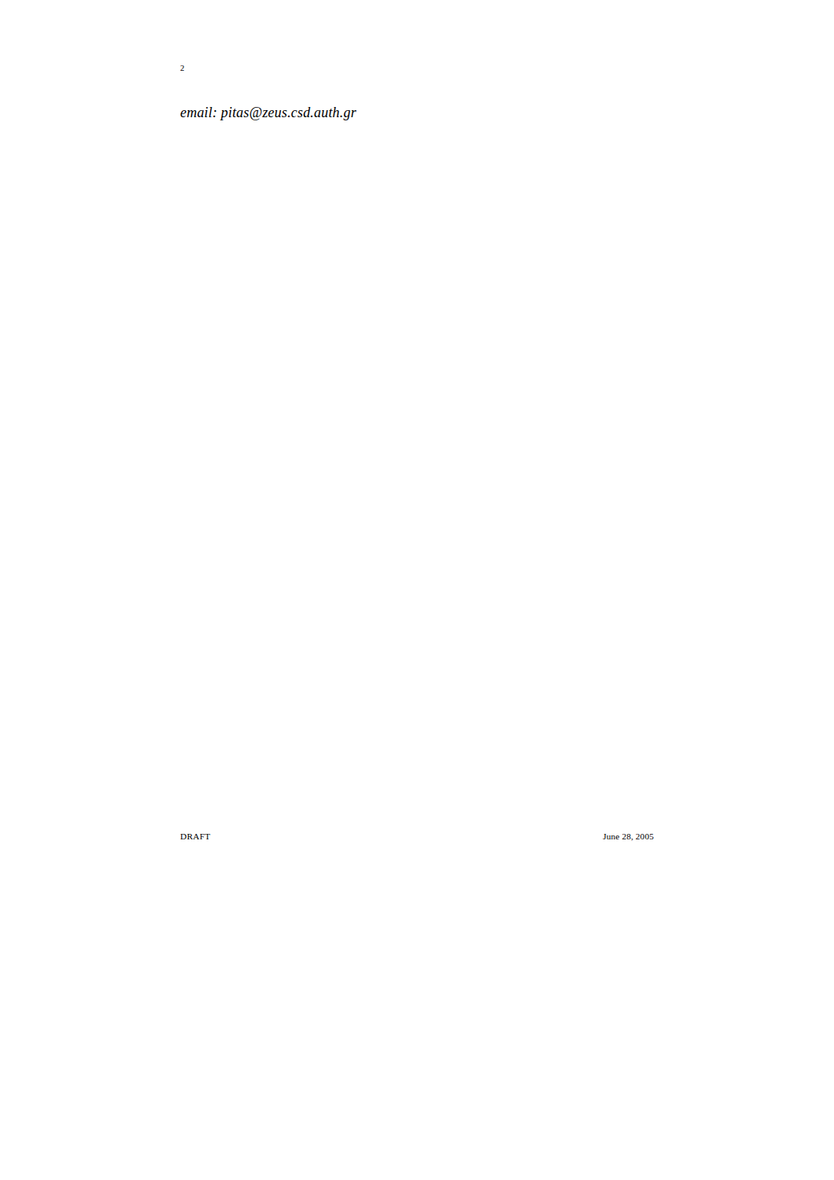2
email: pitas@zeus.csd.auth.gr
DRAFT June 28, 2005